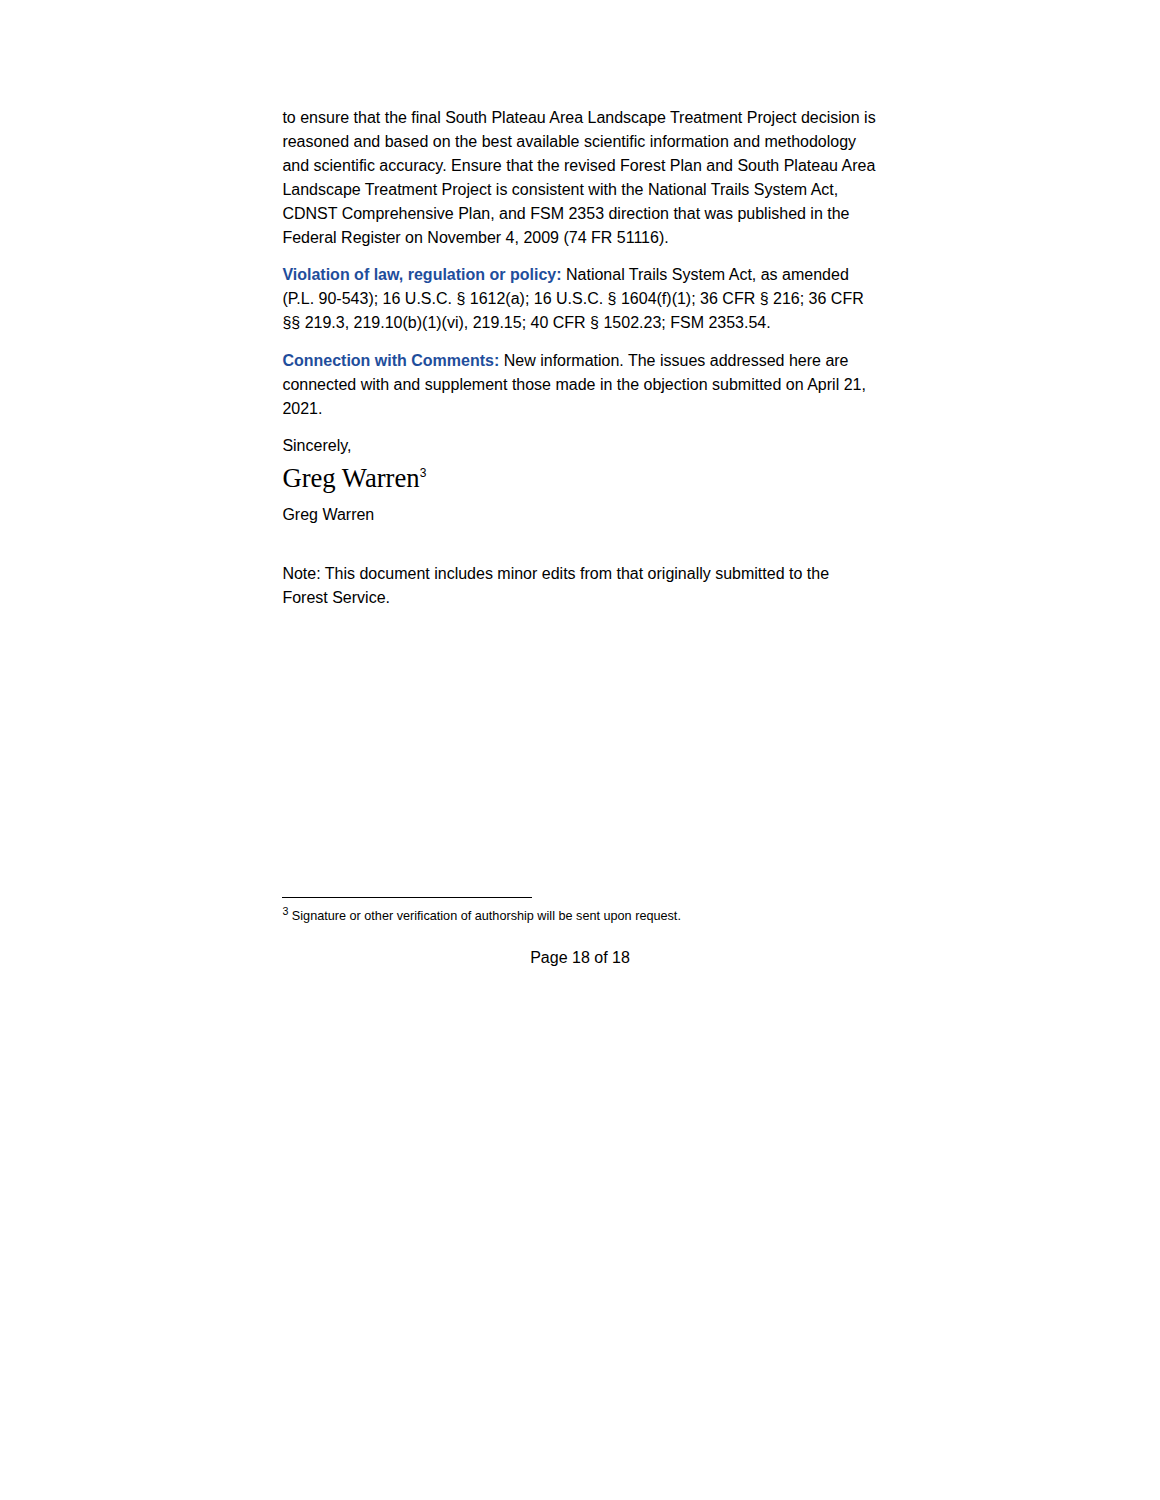to ensure that the final South Plateau Area Landscape Treatment Project decision is reasoned and based on the best available scientific information and methodology and scientific accuracy. Ensure that the revised Forest Plan and South Plateau Area Landscape Treatment Project is consistent with the National Trails System Act, CDNST Comprehensive Plan, and FSM 2353 direction that was published in the Federal Register on November 4, 2009 (74 FR 51116).
Violation of law, regulation or policy: National Trails System Act, as amended (P.L. 90-543); 16 U.S.C. § 1612(a); 16 U.S.C. § 1604(f)(1); 36 CFR § 216; 36 CFR §§ 219.3, 219.10(b)(1)(vi), 219.15; 40 CFR § 1502.23; FSM 2353.54.
Connection with Comments: New information. The issues addressed here are connected with and supplement those made in the objection submitted on April 21, 2021.
Sincerely,
Greg Warren3
Greg Warren
Note: This document includes minor edits from that originally submitted to the Forest Service.
3 Signature or other verification of authorship will be sent upon request.
Page 18 of 18